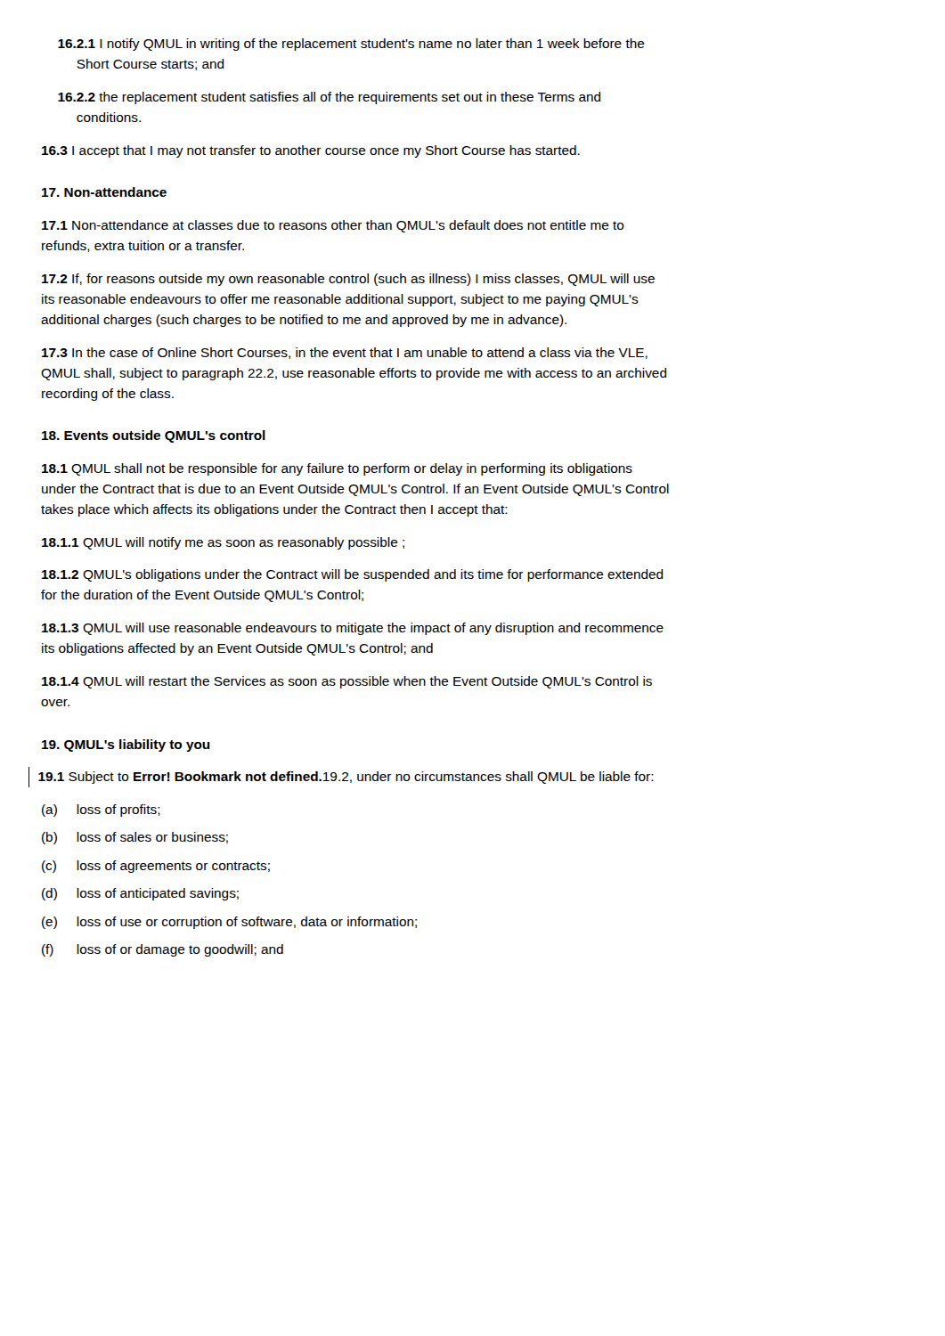16.2.1 I notify QMUL in writing of the replacement student's name no later than 1 week before the Short Course starts; and
16.2.2 the replacement student satisfies all of the requirements set out in these Terms and conditions.
16.3 I accept that I may not transfer to another course once my Short Course has started.
17. Non-attendance
17.1 Non-attendance at classes due to reasons other than QMUL's default does not entitle me to refunds, extra tuition or a transfer.
17.2 If, for reasons outside my own reasonable control (such as illness) I miss classes, QMUL will use its reasonable endeavours to offer me reasonable additional support, subject to me paying QMUL's additional charges (such charges to be notified to me and approved by me in advance).
17.3 In the case of Online Short Courses, in the event that I am unable to attend a class via the VLE, QMUL shall, subject to paragraph 22.2, use reasonable efforts to provide me with access to an archived recording of the class.
18. Events outside QMUL's control
18.1 QMUL shall not be responsible for any failure to perform or delay in performing its obligations under the Contract that is due to an Event Outside QMUL's Control. If an Event Outside QMUL's Control takes place which affects its obligations under the Contract then I accept that:
18.1.1 QMUL will notify me as soon as reasonably possible ;
18.1.2 QMUL's obligations under the Contract will be suspended and its time for performance extended for the duration of the Event Outside QMUL's Control;
18.1.3 QMUL will use reasonable endeavours to mitigate the impact of any disruption and recommence its obligations affected by an Event Outside QMUL's Control; and
18.1.4 QMUL will restart the Services as soon as possible when the Event Outside QMUL's Control is over.
19. QMUL's liability to you
19.1 Subject to Error! Bookmark not defined. 19.2, under no circumstances shall QMUL be liable for:
(a) loss of profits;
(b) loss of sales or business;
(c) loss of agreements or contracts;
(d) loss of anticipated savings;
(e) loss of use or corruption of software, data or information;
(f) loss of or damage to goodwill; and